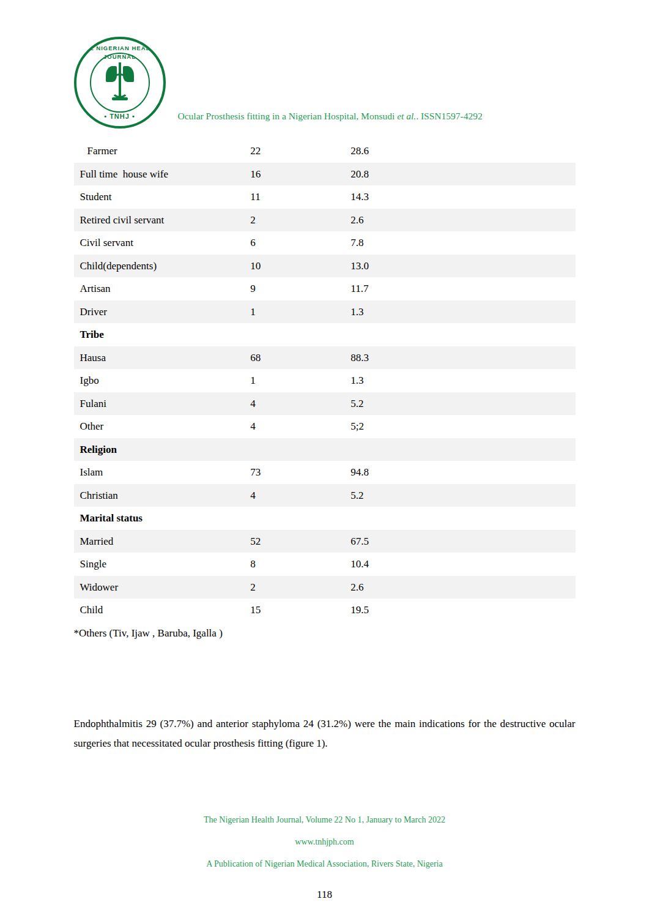THE NIGERIAN HEALTH JOURNAL
• TNHJ •
Ocular Prosthesis fitting in a Nigerian Hospital, Monsudi et al.. ISSN1597-4292
| Farmer | 22 | 28.6 |
| Full time house wife | 16 | 20.8 |
| Student | 11 | 14.3 |
| Retired civil servant | 2 | 2.6 |
| Civil servant | 6 | 7.8 |
| Child(dependents) | 10 | 13.0 |
| Artisan | 9 | 11.7 |
| Driver | 1 | 1.3 |
| Tribe | | |
| Hausa | 68 | 88.3 |
| Igbo | 1 | 1.3 |
| Fulani | 4 | 5.2 |
| Other | 4 | 5;2 |
| Religion | | |
| Islam | 73 | 94.8 |
| Christian | 4 | 5.2 |
| Marital status | | |
| Married | 52 | 67.5 |
| Single | 8 | 10.4 |
| Widower | 2 | 2.6 |
| Child | 15 | 19.5 |
*Others (Tiv, Ijaw , Baruba, Igalla )
Endophthalmitis 29 (37.7%) and anterior staphyloma 24 (31.2%) were the main indications for the destructive ocular surgeries that necessitated ocular prosthesis fitting (figure 1).
The Nigerian Health Journal, Volume 22 No 1, January to March 2022
www.tnhjph.com
A Publication of Nigerian Medical Association, Rivers State, Nigeria
118